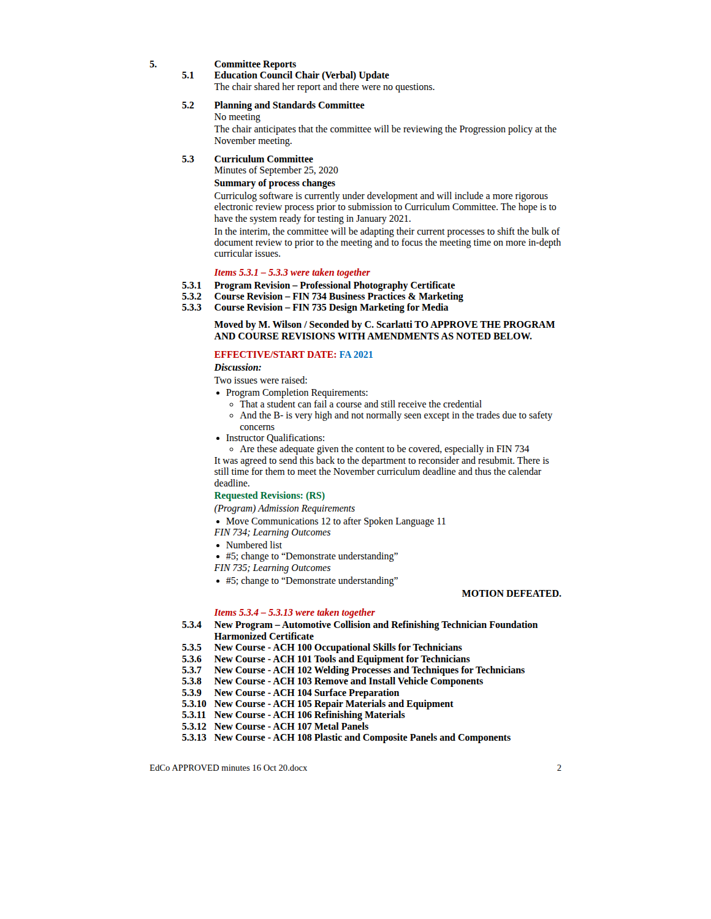5.
Committee Reports
5.1
Education Council Chair (Verbal) Update
The chair shared her report and there were no questions.
5.2
Planning and Standards Committee
No meeting
The chair anticipates that the committee will be reviewing the Progression policy at the November meeting.
5.3
Curriculum Committee
Minutes of September 25, 2020
Summary of process changes
Curriculog software is currently under development and will include a more rigorous electronic review process prior to submission to Curriculum Committee. The hope is to have the system ready for testing in January 2021.
In the interim, the committee will be adapting their current processes to shift the bulk of document review to prior to the meeting and to focus the meeting time on more in-depth curricular issues.
Items 5.3.1 – 5.3.3 were taken together
5.3.1
Program Revision – Professional Photography Certificate
5.3.2
Course Revision – FIN 734 Business Practices & Marketing
5.3.3
Course Revision – FIN 735 Design Marketing for Media
Moved by M. Wilson / Seconded by C. Scarlatti TO APPROVE THE PROGRAM AND COURSE REVISIONS WITH AMENDMENTS AS NOTED BELOW.
EFFECTIVE/START DATE: FA 2021
Discussion:
Two issues were raised:
Program Completion Requirements:
That a student can fail a course and still receive the credential
And the B- is very high and not normally seen except in the trades due to safety concerns
Instructor Qualifications:
Are these adequate given the content to be covered, especially in FIN 734
It was agreed to send this back to the department to reconsider and resubmit. There is still time for them to meet the November curriculum deadline and thus the calendar deadline.
Requested Revisions: (RS)
(Program) Admission Requirements
Move Communications 12 to after Spoken Language 11
FIN 734; Learning Outcomes
Numbered list
#5; change to “Demonstrate understanding”
FIN 735; Learning Outcomes
#5; change to “Demonstrate understanding”
MOTION DEFEATED.
Items 5.3.4 – 5.3.13 were taken together
5.3.4
New Program – Automotive Collision and Refinishing Technician Foundation Harmonized Certificate
5.3.5
New Course - ACH 100 Occupational Skills for Technicians
5.3.6
New Course - ACH 101 Tools and Equipment for Technicians
5.3.7
New Course - ACH 102 Welding Processes and Techniques for Technicians
5.3.8
New Course - ACH 103 Remove and Install Vehicle Components
5.3.9
New Course - ACH 104 Surface Preparation
5.3.10
New Course - ACH 105 Repair Materials and Equipment
5.3.11
New Course - ACH 106 Refinishing Materials
5.3.12
New Course - ACH 107 Metal Panels
5.3.13
New Course - ACH 108 Plastic and Composite Panels and Components
EdCo APPROVED minutes 16 Oct 20.docx 2